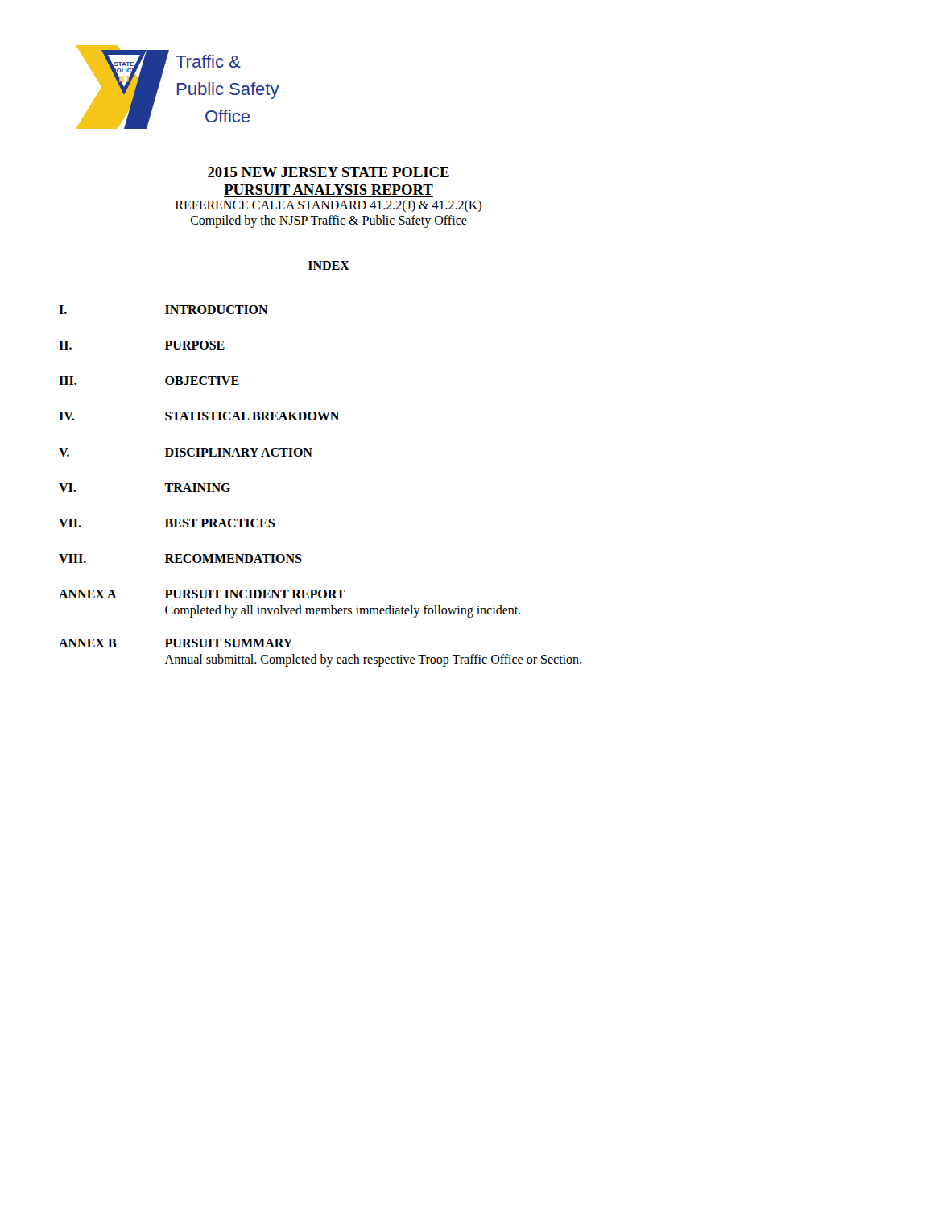STATE POLICE NJ Traffic & Public Safety Office
2015 NEW JERSEY STATE POLICE
PURSUIT ANALYSIS REPORT
REFERENCE CALEA STANDARD 41.2.2(J) & 41.2.2(K)
Compiled by the NJSP Traffic & Public Safety Office
INDEX
| I. | INTRODUCTION |
| II. | PURPOSE |
| III. | OBJECTIVE |
| IV. | STATISTICAL BREAKDOWN |
| V. | DISCIPLINARY ACTION |
| VI. | TRAINING |
| VII. | BEST PRACTICES |
| VIII. | RECOMMENDATIONS |
| ANNEX A | PURSUIT INCIDENT REPORT Completed by all involved members immediately following incident. |
| ANNEX B | PURSUIT SUMMARY Annual submittal. Completed by each respective Troop Traffic Office or Section. |